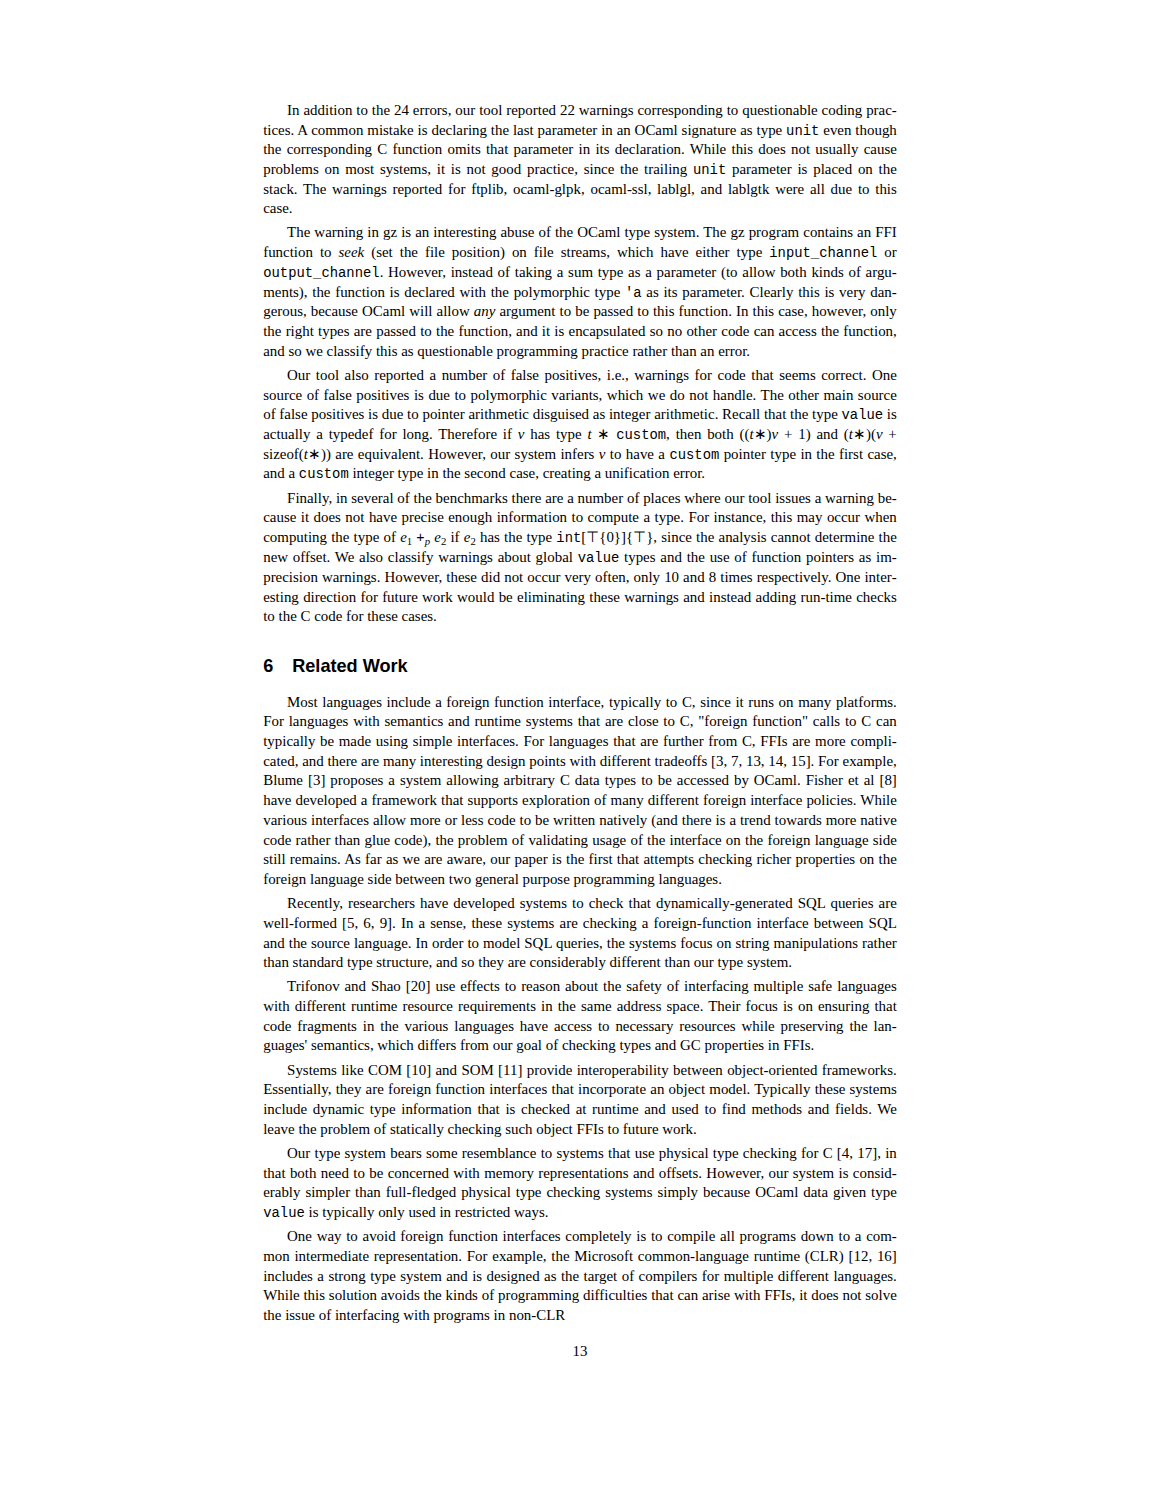In addition to the 24 errors, our tool reported 22 warnings corresponding to questionable coding practices. A common mistake is declaring the last parameter in an OCaml signature as type unit even though the corresponding C function omits that parameter in its declaration. While this does not usually cause problems on most systems, it is not good practice, since the trailing unit parameter is placed on the stack. The warnings reported for ftplib, ocaml-glpk, ocaml-ssl, lablgl, and lablgtk were all due to this case.
The warning in gz is an interesting abuse of the OCaml type system. The gz program contains an FFI function to seek (set the file position) on file streams, which have either type input_channel or output_channel. However, instead of taking a sum type as a parameter (to allow both kinds of arguments), the function is declared with the polymorphic type 'a as its parameter. Clearly this is very dangerous, because OCaml will allow any argument to be passed to this function. In this case, however, only the right types are passed to the function, and it is encapsulated so no other code can access the function, and so we classify this as questionable programming practice rather than an error.
Our tool also reported a number of false positives, i.e., warnings for code that seems correct. One source of false positives is due to polymorphic variants, which we do not handle. The other main source of false positives is due to pointer arithmetic disguised as integer arithmetic. Recall that the type value is actually a typedef for long. Therefore if v has type t ∗ custom, then both ((t∗)v + 1) and (t∗)(v + sizeof(t∗)) are equivalent. However, our system infers v to have a custom pointer type in the first case, and a custom integer type in the second case, creating a unification error.
Finally, in several of the benchmarks there are a number of places where our tool issues a warning because it does not have precise enough information to compute a type. For instance, this may occur when computing the type of e1 +p e2 if e2 has the type int[⊤{0}]{⊤}, since the analysis cannot determine the new offset. We also classify warnings about global value types and the use of function pointers as imprecision warnings. However, these did not occur very often, only 10 and 8 times respectively. One interesting direction for future work would be eliminating these warnings and instead adding run-time checks to the C code for these cases.
6 Related Work
Most languages include a foreign function interface, typically to C, since it runs on many platforms. For languages with semantics and runtime systems that are close to C, "foreign function" calls to C can typically be made using simple interfaces. For languages that are further from C, FFIs are more complicated, and there are many interesting design points with different tradeoffs [3, 7, 13, 14, 15]. For example, Blume [3] proposes a system allowing arbitrary C data types to be accessed by OCaml. Fisher et al [8] have developed a framework that supports exploration of many different foreign interface policies. While various interfaces allow more or less code to be written natively (and there is a trend towards more native code rather than glue code), the problem of validating usage of the interface on the foreign language side still remains. As far as we are aware, our paper is the first that attempts checking richer properties on the foreign language side between two general purpose programming languages.
Recently, researchers have developed systems to check that dynamically-generated SQL queries are well-formed [5, 6, 9]. In a sense, these systems are checking a foreign-function interface between SQL and the source language. In order to model SQL queries, the systems focus on string manipulations rather than standard type structure, and so they are considerably different than our type system.
Trifonov and Shao [20] use effects to reason about the safety of interfacing multiple safe languages with different runtime resource requirements in the same address space. Their focus is on ensuring that code fragments in the various languages have access to necessary resources while preserving the languages' semantics, which differs from our goal of checking types and GC properties in FFIs.
Systems like COM [10] and SOM [11] provide interoperability between object-oriented frameworks. Essentially, they are foreign function interfaces that incorporate an object model. Typically these systems include dynamic type information that is checked at runtime and used to find methods and fields. We leave the problem of statically checking such object FFIs to future work.
Our type system bears some resemblance to systems that use physical type checking for C [4, 17], in that both need to be concerned with memory representations and offsets. However, our system is considerably simpler than full-fledged physical type checking systems simply because OCaml data given type value is typically only used in restricted ways.
One way to avoid foreign function interfaces completely is to compile all programs down to a common intermediate representation. For example, the Microsoft common-language runtime (CLR) [12, 16] includes a strong type system and is designed as the target of compilers for multiple different languages. While this solution avoids the kinds of programming difficulties that can arise with FFIs, it does not solve the issue of interfacing with programs in non-CLR
13